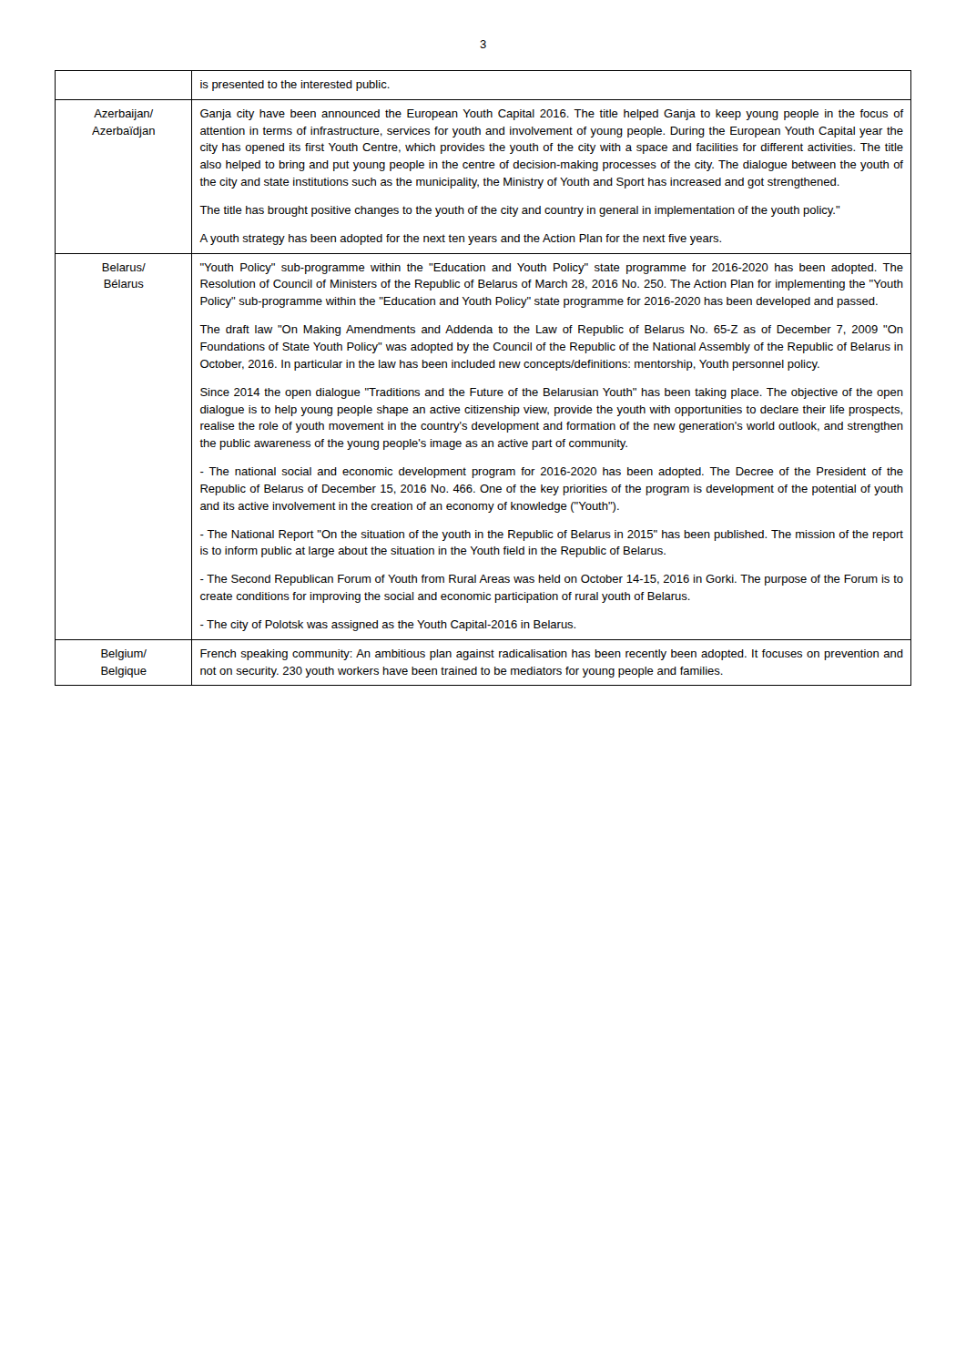3
| | is presented to the interested public. |
| Azerbaijan/ Azerbaïdjan | Ganja city have been announced the European Youth Capital 2016. The title helped Ganja to keep young people in the focus of attention in terms of infrastructure, services for youth and involvement of young people. During the European Youth Capital year the city has opened its first Youth Centre, which provides the youth of the city with a space and facilities for different activities. The title also helped to bring and put young people in the centre of decision-making processes of the city. The dialogue between the youth of the city and state institutions such as the municipality, the Ministry of Youth and Sport has increased and got strengthened. The title has brought positive changes to the youth of the city and country in general in implementation of the youth policy." A youth strategy has been adopted for the next ten years and the Action Plan for the next five years. |
| Belarus/ Bélarus | "Youth Policy" sub-programme within the "Education and Youth Policy" state programme for 2016-2020 has been adopted. The Resolution of Council of Ministers of the Republic of Belarus of March 28, 2016 No. 250. The Action Plan for implementing the "Youth Policy" sub-programme within the "Education and Youth Policy" state programme for 2016-2020 has been developed and passed. The draft law "On Making Amendments and Addenda to the Law of Republic of Belarus No. 65-Z as of December 7, 2009 "On Foundations of State Youth Policy" was adopted by the Council of the Republic of the National Assembly of the Republic of Belarus in October, 2016. In particular in the law has been included new concepts/definitions: mentorship, Youth personnel policy. Since 2014 the open dialogue "Traditions and the Future of the Belarusian Youth" has been taking place. The objective of the open dialogue is to help young people shape an active citizenship view, provide the youth with opportunities to declare their life prospects, realise the role of youth movement in the country's development and formation of the new generation's world outlook, and strengthen the public awareness of the young people's image as an active part of community. - The national social and economic development program for 2016-2020 has been adopted. The Decree of the President of the Republic of Belarus of December 15, 2016 No. 466. One of the key priorities of the program is development of the potential of youth and its active involvement in the creation of an economy of knowledge ("Youth"). - The National Report "On the situation of the youth in the Republic of Belarus in 2015" has been published. The mission of the report is to inform public at large about the situation in the Youth field in the Republic of Belarus. - The Second Republican Forum of Youth from Rural Areas was held on October 14-15, 2016 in Gorki. The purpose of the Forum is to create conditions for improving the social and economic participation of rural youth of Belarus. - The city of Polotsk was assigned as the Youth Capital-2016 in Belarus. |
| Belgium/ Belgique | French speaking community: An ambitious plan against radicalisation has been recently been adopted. It focuses on prevention and not on security. 230 youth workers have been trained to be mediators for young people and families. |